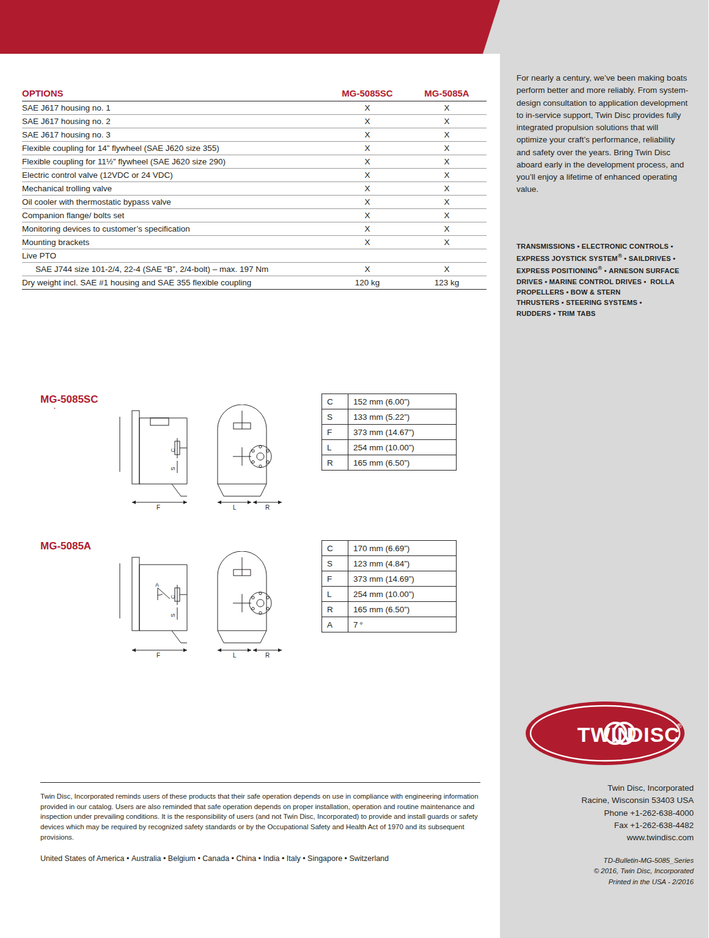| OPTIONS | MG-5085SC | MG-5085A |
| --- | --- | --- |
| SAE J617 housing no. 1 | X | X |
| SAE J617 housing no. 2 | X | X |
| SAE J617 housing no. 3 | X | X |
| Flexible coupling for 14” flywheel (SAE J620 size 355) | X | X |
| Flexible coupling for 11½” flywheel (SAE J620 size 290) | X | X |
| Electric control valve (12VDC or 24 VDC) | X | X |
| Mechanical trolling valve | X | X |
| Oil cooler with thermostatic bypass valve | X | X |
| Companion flange/ bolts set | X | X |
| Monitoring devices to customer’s specification | X | X |
| Mounting brackets | X | X |
| Live PTO | | |
| SAE J744 size 101-2/4, 22-4 (SAE “B”, 2/4-bolt) – max. 197 Nm | X | X |
| Dry weight incl. SAE #1 housing and SAE 355 flexible coupling | 120 kg | 123 kg |
MG-5085SC.
C S F L R
| C | 152 mm (6.00”) |
| S | 133 mm (5.22”) |
| F | 373 mm (14.67”) |
| L | 254 mm (10.00”) |
| R | 165 mm (6.50”) |
MG-5085A
A C S F L R
| C | 170 mm (6.69”) |
| S | 123 mm (4.84”) |
| F | 373 mm (14.69”) |
| L | 254 mm (10.00”) |
| R | 165 mm (6.50”) |
| A | 7 ° |
Twin Disc, Incorporated reminds users of these products that their safe operation depends on use in compliance with engineering information provided in our catalog. Users are also reminded that safe operation depends on proper installation, operation and routine maintenance and inspection under prevailing conditions. It is the responsibility of users (and not Twin Disc, Incorporated) to provide and install guards or safety devices which may be required by recognized safety standards or by the Occupational Safety and Health Act of 1970 and its subsequent provisions.
United States of America • Australia • Belgium • Canada • China • India • Italy • Singapore • Switzerland
For nearly a century, we’ve been making boats perform better and more reliably. From system-design consultation to application development to in-service support, Twin Disc provides fully integrated propulsion solutions that will optimize your craft’s performance, reliability and safety over the years. Bring Twin Disc aboard early in the development process, and you’ll enjoy a lifetime of enhanced operating value.
TRANSMISSIONS • ELECTRONIC CONTROLS • EXPRESS JOYSTICK SYSTEM® • SAILDRIVES • EXPRESS POSITIONING® • ARNESON SURFACE DRIVES • MARINE CONTROL DRIVES • ROLLA PROPELLERS • BOW & STERN THRUSTERS • STEERING SYSTEMS • RUDDERS • TRIM TABS
TWIN DISC ®
Twin Disc, Incorporated
Racine, Wisconsin 53403 USA
Phone +1-262-638-4000
Fax +1-262-638-4482
www.twindisc.com
TD-Bulletin-MG-5085_Series
© 2016, Twin Disc, Incorporated
Printed in the USA - 2/2016